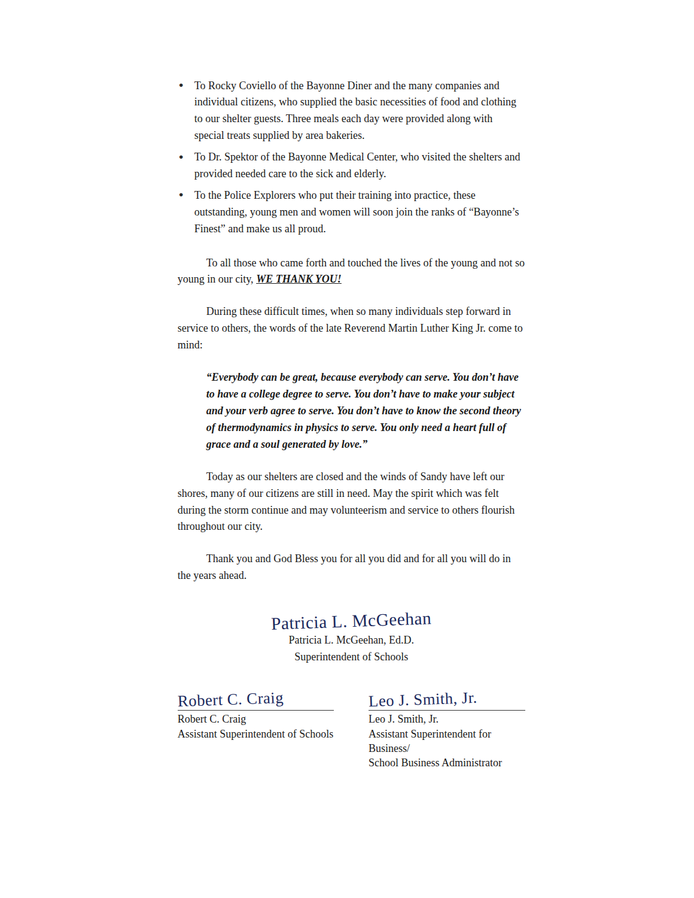To Rocky Coviello of the Bayonne Diner and the many companies and individual citizens, who supplied the basic necessities of food and clothing to our shelter guests. Three meals each day were provided along with special treats supplied by area bakeries.
To Dr. Spektor of the Bayonne Medical Center, who visited the shelters and provided needed care to the sick and elderly.
To the Police Explorers who put their training into practice, these outstanding, young men and women will soon join the ranks of “Bayonne’s Finest” and make us all proud.
To all those who came forth and touched the lives of the young and not so young in our city, WE THANK YOU!
During these difficult times, when so many individuals step forward in service to others, the words of the late Reverend Martin Luther King Jr. come to mind:
“Everybody can be great, because everybody can serve. You don’t have to have a college degree to serve. You don’t have to make your subject and your verb agree to serve. You don’t have to know the second theory of thermodynamics in physics to serve. You only need a heart full of grace and a soul generated by love.”
Today as our shelters are closed and the winds of Sandy have left our shores, many of our citizens are still in need. May the spirit which was felt during the storm continue and may volunteerism and service to others flourish throughout our city.
Thank you and God Bless you for all you did and for all you will do in the years ahead.
Patricia L. McGeehan Patricia L. McGeehan, Ed.D. Superintendent of Schools
Robert C. Craig
Robert C. Craig
Assistant Superintendent of Schools
Leo J. Smith, Jr.
Leo J. Smith, Jr.
Assistant Superintendent for Business/
School Business Administrator